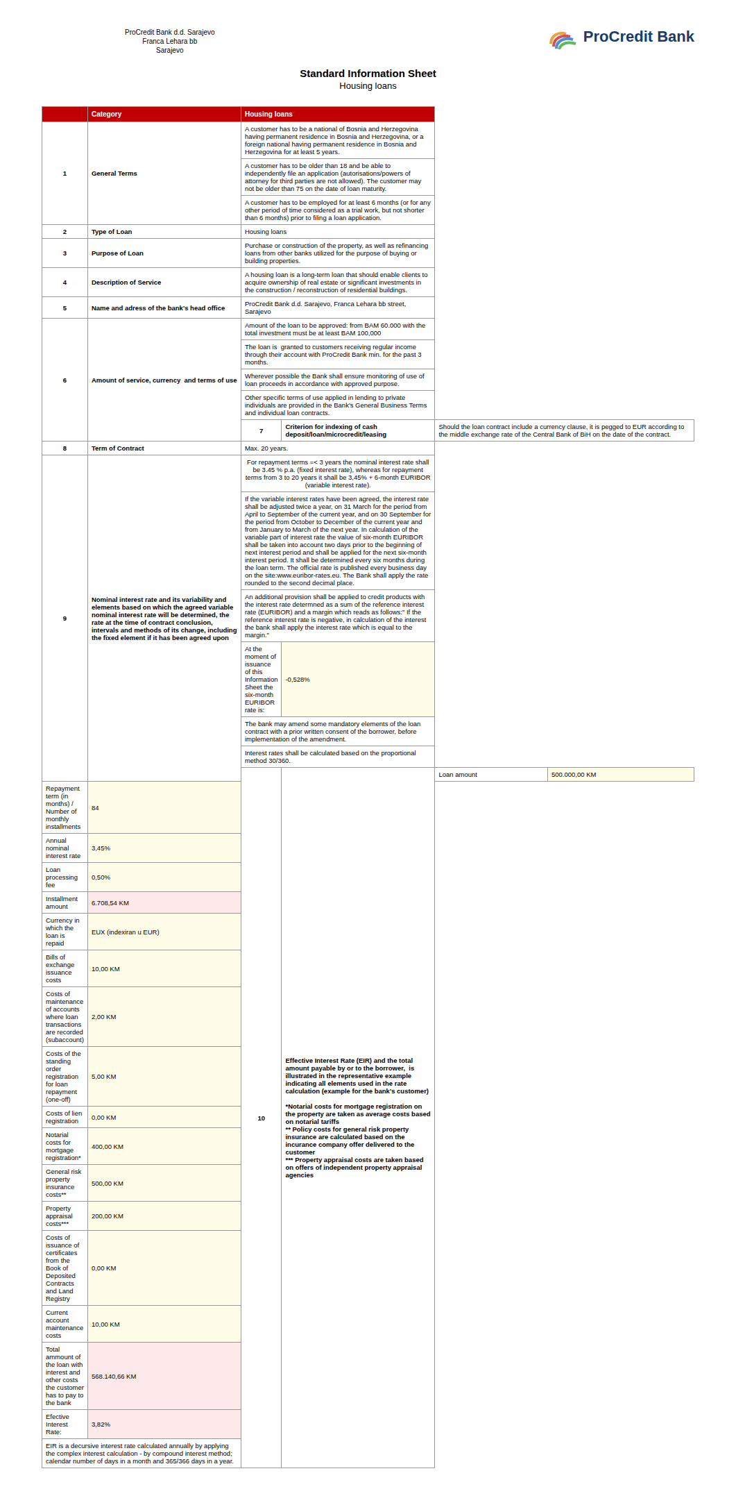ProCredit Bank d.d. Sarajevo
Franca Lehara bb
Sarajevo
ProCredit Bank
Standard Information Sheet
Housing loans
| | Category | Housing loans |
| --- | --- | --- |
| 1 | General Terms | A customer has to be a national of Bosnia and Herzegovina having permanent residence in Bosnia and Herzegovina, or a foreign national having permanent residence in Bosnia and Herzegovina for at least 5 years. |
| A customer has to be older than 18 and be able to independently file an application (autorisations/powers of attorney for third parties are not allowed). The customer may not be older than 75 on the date of loan maturity. |
| A customer has to be employed for at least 6 months (or for any other period of time considered as a trial work, but not shorter than 6 months) prior to filing a loan application. |
| 2 | Type of Loan | Housing loans |
| 3 | Purpose of Loan | Purchase or construction of the property, as well as refinancing loans from other banks utilized for the purpose of buying or building properties. |
| 4 | Description of Service | A housing loan is a long-term loan that should enable clients to acquire ownership of real estate or significant investments in the construction / reconstruction of residential buildings. |
| 5 | Name and adress of the bank's head office | ProCredit Bank d.d. Sarajevo, Franca Lehara bb street, Sarajevo |
| 6 | Amount of service, currency and terms of use | Amount of the loan to be approved: from BAM 60.000 with the total investment must be at least BAM 100,000 |
| The loan is granted to customers receiving regular income through their account with ProCredit Bank min. for the past 3 months. |
| Wherever possible the Bank shall ensure monitoring of use of loan proceeds in accordance with approved purpose. |
| Other specific terms of use applied in lending to private individuals are provided in the Bank's General Business Terms and individual loan contracts. |
| 7 | Criterion for indexing of cash deposit/loan/microcredit/leasing | Should the loan contract include a currency clause, it is pegged to EUR according to the middle exchange rate of the Central Bank of BiH on the date of the contract. |
| 8 | Term of Contract | Max. 20 years. |
| 9 | Nominal interest rate and its variability and elements based on which the agreed variable nominal interest rate will be determined, the rate at the time of contract conclusion, intervals and methods of its change, including the fixed element if it has been agreed upon | For repayment terms =< 3 years the nominal interest rate shall be 3.45 % p.a. (fixed interest rate), whereas for repayment terms from 3 to 20 years it shall be 3,45% + 6-month EURIBOR (variable interest rate). |
| If the variable interest rates have been agreed, the interest rate shall be adjusted twice a year, on 31 March for the period from April to September of the current year, and on 30 September for the period from October to December of the current year and from January to March of the next year. In calculation of the variable part of interest rate the value of six-month EURIBOR shall be taken into account two days prior to the beginning of next interest period and shall be applied for the next six-month interest period. It shall be determined every six months during the loan term. The official rate is published every business day on the site:www.euribor-rates.eu. The Bank shall apply the rate rounded to the second decimal place. |
| An additional provision shall be applied to credit products with the interest rate determned as a sum of the reference interest rate (EURIBOR) and a margin which reads as follows:" If the reference interest rate is negative, in calculation of the interest the bank shall apply the interest rate which is equal to the margin." |
| At the moment of issuance of this Information Sheet the six-month EURIBOR rate is: | -0,528% |
| The bank may amend some mandatory elements of the loan contract with a prior written consent of the borrower, before implementation of the amendment. |
| Interest rates shall be calculated based on the proportional method 30/360. |
| 10 | Effective Interest Rate (EIR) and the total amount payable by or to the borrower, is illustrated in the representative example indicating all elements used in the rate calculation (example for the bank's customer) *Notarial costs for mortgage registration on the property are taken as average costs based on notarial tariffs ** Policy costs for general risk property insurance are calculated based on the incurance company offer delivered to the customer *** Property appraisal costs are taken based on offers of independent property appraisal agencies | Loan amount | 500.000,00 KM |
| Repayment term (in months) / Number of monthly installments | 84 |
| Annual nominal interest rate | 3,45% |
| Loan processing fee | 0,50% |
| Installment amount | 6.708,54 KM |
| Currency in which the loan is repaid | EUX (indexiran u EUR) |
| Bills of exchange issuance costs | 10,00 KM |
| Costs of maintenance of accounts where loan transactions are recorded (subaccount) | 2,00 KM |
| Costs of the standing order registration for loan repayment (one-off) | 5,00 KM |
| Costs of lien registration | 0,00 KM |
| Notarial costs for mortgage registration* | 400,00 KM |
| General risk property insurance costs** | 500,00 KM |
| Property appraisal costs*** | 200,00 KM |
| Costs of issuance of certificates from the Book of Deposited Contracts and Land Registry | 0,00 KM |
| Current account maintenance costs | 10,00 KM |
| Total ammount of the loan with interest and other costs the customer has to pay to the bank | 568.140,66 KM |
| Efective Interest Rate: | 3,82% |
| EIR is a decursive interest rate calculated annually by applying the complex interest calculation - by compound interest method; calendar number of days in a month and 365/366 days in a year. |